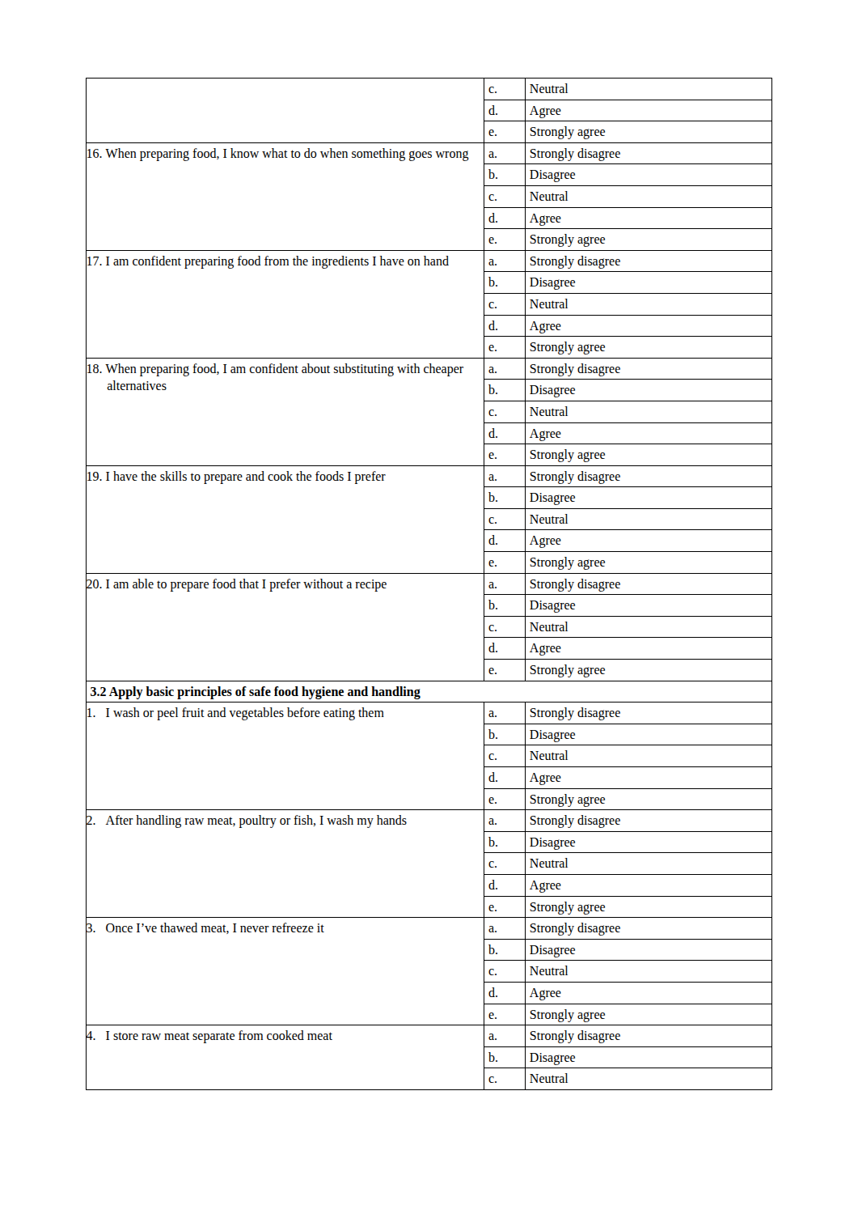| | c. | Neutral |
| d. | Agree |
| e. | Strongly agree |
| 16. When preparing food, I know what to do when something goes wrong | a. | Strongly disagree |
| b. | Disagree |
| c. | Neutral |
| d. | Agree |
| e. | Strongly agree |
| 17. I am confident preparing food from the ingredients I have on hand | a. | Strongly disagree |
| b. | Disagree |
| c. | Neutral |
| d. | Agree |
| e. | Strongly agree |
| 18. When preparing food, I am confident about substituting with cheaper alternatives | a. | Strongly disagree |
| b. | Disagree |
| c. | Neutral |
| d. | Agree |
| e. | Strongly agree |
| 19. I have the skills to prepare and cook the foods I prefer | a. | Strongly disagree |
| b. | Disagree |
| c. | Neutral |
| d. | Agree |
| e. | Strongly agree |
| 20. I am able to prepare food that I prefer without a recipe | a. | Strongly disagree |
| b. | Disagree |
| c. | Neutral |
| d. | Agree |
| e. | Strongly agree |
| 3.2 Apply basic principles of safe food hygiene and handling |
| 1. I wash or peel fruit and vegetables before eating them | a. | Strongly disagree |
| b. | Disagree |
| c. | Neutral |
| d. | Agree |
| e. | Strongly agree |
| 2. After handling raw meat, poultry or fish, I wash my hands | a. | Strongly disagree |
| b. | Disagree |
| c. | Neutral |
| d. | Agree |
| e. | Strongly agree |
| 3. Once I’ve thawed meat, I never refreeze it | a. | Strongly disagree |
| b. | Disagree |
| c. | Neutral |
| d. | Agree |
| e. | Strongly agree |
| 4. I store raw meat separate from cooked meat | a. | Strongly disagree |
| b. | Disagree |
| c. | Neutral |